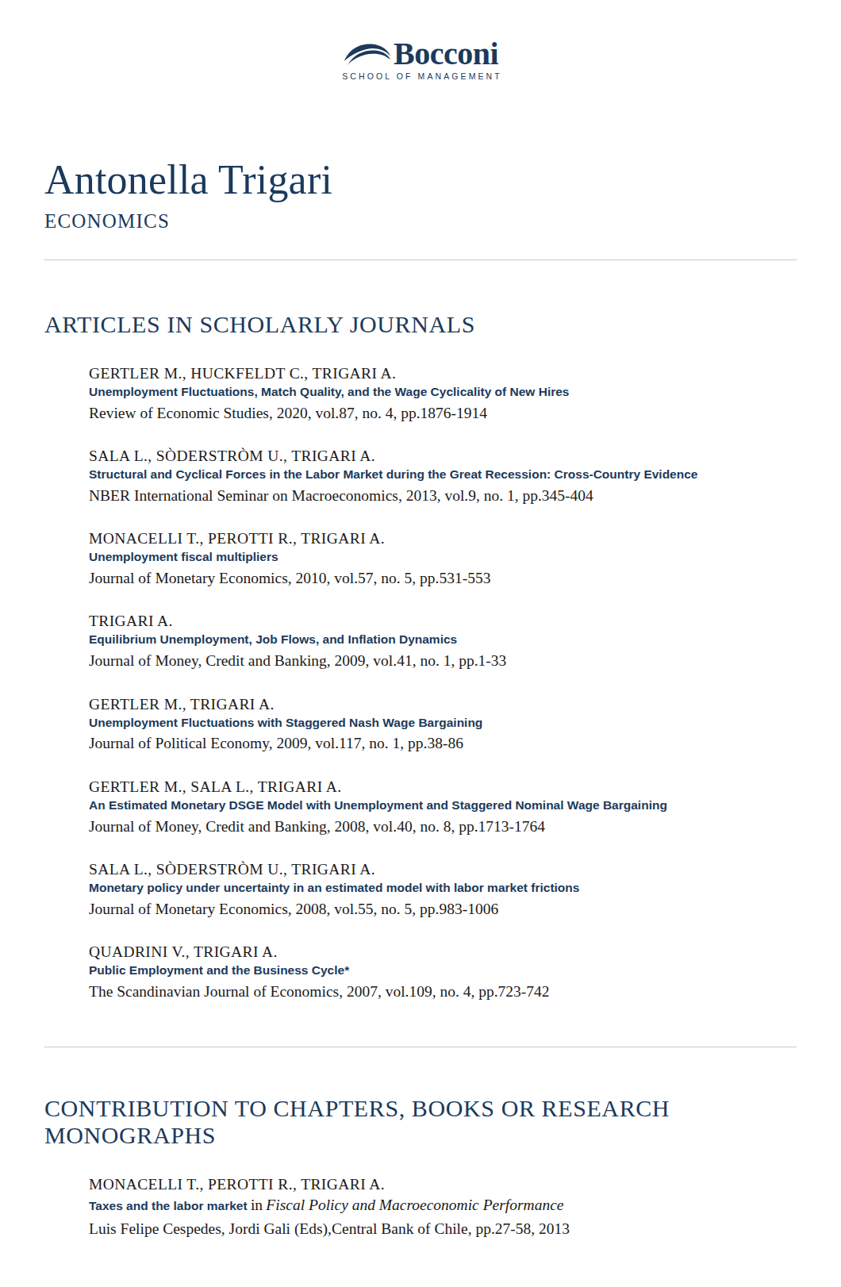Bocconi
School of Management
Antonella Trigari
ECONOMICS
ARTICLES IN SCHOLARLY JOURNALS
GERTLER M., HUCKFELDT C., TRIGARI A.
Unemployment Fluctuations, Match Quality, and the Wage Cyclicality of New Hires
Review of Economic Studies, 2020, vol.87, no. 4, pp.1876-1914
SALA L., SÒDERSTRÒM U., TRIGARI A.
Structural and Cyclical Forces in the Labor Market during the Great Recession: Cross-Country Evidence
NBER International Seminar on Macroeconomics, 2013, vol.9, no. 1, pp.345-404
MONACELLI T., PEROTTI R., TRIGARI A.
Unemployment fiscal multipliers
Journal of Monetary Economics, 2010, vol.57, no. 5, pp.531-553
TRIGARI A.
Equilibrium Unemployment, Job Flows, and Inflation Dynamics
Journal of Money, Credit and Banking, 2009, vol.41, no. 1, pp.1-33
GERTLER M., TRIGARI A.
Unemployment Fluctuations with Staggered Nash Wage Bargaining
Journal of Political Economy, 2009, vol.117, no. 1, pp.38-86
GERTLER M., SALA L., TRIGARI A.
An Estimated Monetary DSGE Model with Unemployment and Staggered Nominal Wage Bargaining
Journal of Money, Credit and Banking, 2008, vol.40, no. 8, pp.1713-1764
SALA L., SÒDERSTRÒM U., TRIGARI A.
Monetary policy under uncertainty in an estimated model with labor market frictions
Journal of Monetary Economics, 2008, vol.55, no. 5, pp.983-1006
QUADRINI V., TRIGARI A.
Public Employment and the Business Cycle*
The Scandinavian Journal of Economics, 2007, vol.109, no. 4, pp.723-742
CONTRIBUTION TO CHAPTERS, BOOKS OR RESEARCH MONOGRAPHS
MONACELLI T., PEROTTI R., TRIGARI A.
Taxes and the labor market in Fiscal Policy and Macroeconomic Performance
Luis Felipe Cespedes, Jordi Gali (Eds),Central Bank of Chile, pp.27-58, 2013